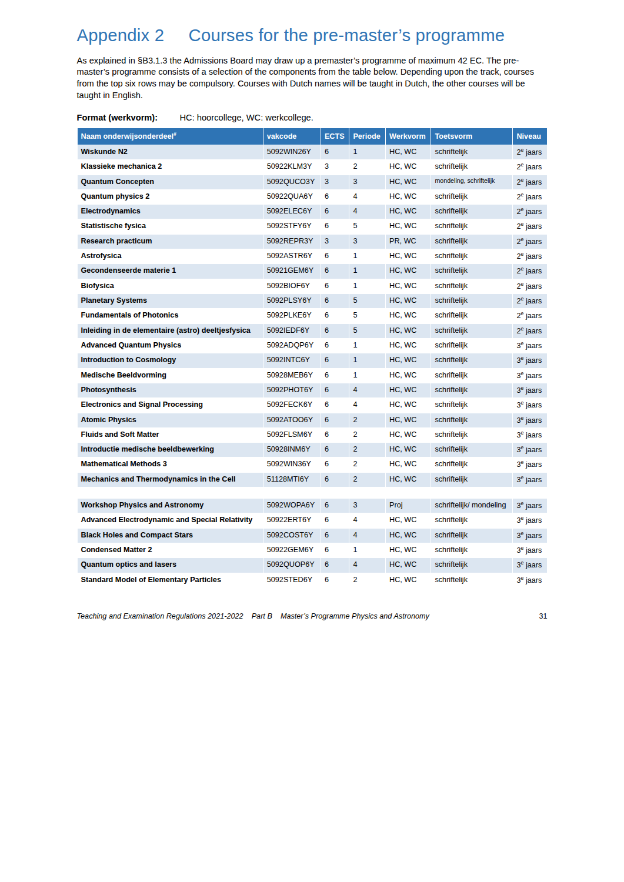Appendix 2 Courses for the pre-master’s programme
As explained in §B3.1.3 the Admissions Board may draw up a premaster’s programme of maximum 42 EC. The pre-master’s programme consists of a selection of the components from the table below. Depending upon the track, courses from the top six rows may be compulsory. Courses with Dutch names will be taught in Dutch, the other courses will be taught in English.
Format (werkvorm): HC: hoorcollege, WC: werkcollege.
| Naam onderwijsonderdeel # | vakcode | ECTS | Periode | Werkvorm | Toetsvorm | Niveau |
| --- | --- | --- | --- | --- | --- | --- |
| Wiskunde N2 | 5092WIN26Y | 6 | 1 | HC, WC | schriftelijk | 2 e jaars |
| Klassieke mechanica 2 | 50922KLM3Y | 3 | 2 | HC, WC | schriftelijk | 2 e jaars |
| Quantum Concepten | 5092QUCO3Y | 3 | 3 | HC, WC | mondeling, schriftelijk | 2 e jaars |
| Quantum physics 2 | 50922QUA6Y | 6 | 4 | HC, WC | schriftelijk | 2 e jaars |
| Electrodynamics | 5092ELEC6Y | 6 | 4 | HC, WC | schriftelijk | 2 e jaars |
| Statistische fysica | 5092STFY6Y | 6 | 5 | HC, WC | schriftelijk | 2 e jaars |
| Research practicum | 5092REPR3Y | 3 | 3 | PR, WC | schriftelijk | 2 e jaars |
| Astrofysica | 5092ASTR6Y | 6 | 1 | HC, WC | schriftelijk | 2 e jaars |
| Gecondenseerde materie 1 | 50921GEM6Y | 6 | 1 | HC, WC | schriftelijk | 2 e jaars |
| Biofysica | 5092BIOF6Y | 6 | 1 | HC, WC | schriftelijk | 2 e jaars |
| Planetary Systems | 5092PLSY6Y | 6 | 5 | HC, WC | schriftelijk | 2 e jaars |
| Fundamentals of Photonics | 5092PLKE6Y | 6 | 5 | HC, WC | schriftelijk | 2 e jaars |
| Inleiding in de elementaire (astro) deeltjesfysica | 5092IEDF6Y | 6 | 5 | HC, WC | schriftelijk | 2 e jaars |
| Advanced Quantum Physics | 5092ADQP6Y | 6 | 1 | HC, WC | schriftelijk | 3 e jaars |
| Introduction to Cosmology | 5092INTC6Y | 6 | 1 | HC, WC | schriftelijk | 3 e jaars |
| Medische Beeldvorming | 50928MEB6Y | 6 | 1 | HC, WC | schriftelijk | 3 e jaars |
| Photosynthesis | 5092PHOT6Y | 6 | 4 | HC, WC | schriftelijk | 3 e jaars |
| Electronics and Signal Processing | 5092FECK6Y | 6 | 4 | HC, WC | schriftelijk | 3 e jaars |
| Atomic Physics | 5092ATOO6Y | 6 | 2 | HC, WC | schriftelijk | 3 e jaars |
| Fluids and Soft Matter | 5092FLSM6Y | 6 | 2 | HC, WC | schriftelijk | 3 e jaars |
| Introductie medische beeldbewerking | 50928INM6Y | 6 | 2 | HC, WC | schriftelijk | 3 e jaars |
| Mathematical Methods 3 | 5092WIN36Y | 6 | 2 | HC, WC | schriftelijk | 3 e jaars |
| Mechanics and Thermodynamics in the Cell | 51128MTI6Y | 6 | 2 | HC, WC | schriftelijk | 3 e jaars |
| Workshop Physics and Astronomy | 5092WOPA6Y | 6 | 3 | Proj | schriftelijk/ mondeling | 3 e jaars |
| Advanced Electrodynamic and Special Relativity | 50922ERT6Y | 6 | 4 | HC, WC | schriftelijk | 3 e jaars |
| Black Holes and Compact Stars | 5092COST6Y | 6 | 4 | HC, WC | schriftelijk | 3 e jaars |
| Condensed Matter 2 | 50922GEM6Y | 6 | 1 | HC, WC | schriftelijk | 3 e jaars |
| Quantum optics and lasers | 5092QUOP6Y | 6 | 4 | HC, WC | schriftelijk | 3 e jaars |
| Standard Model of Elementary Particles | 5092STED6Y | 6 | 2 | HC, WC | schriftelijk | 3 e jaars |
31 Teaching and Examination Regulations 2021-2022 Part B Master’s Programme Physics and Astronomy